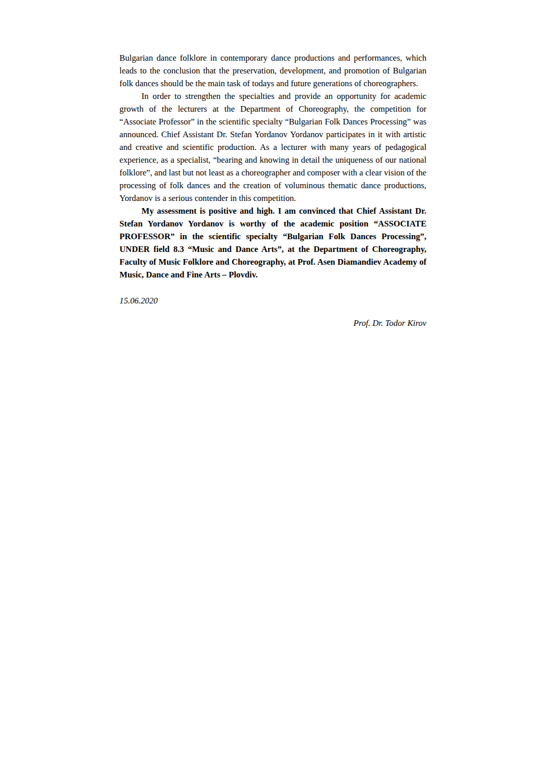Bulgarian dance folklore in contemporary dance productions and performances, which leads to the conclusion that the preservation, development, and promotion of Bulgarian folk dances should be the main task of todays and future generations of choreographers.
In order to strengthen the specialties and provide an opportunity for academic growth of the lecturers at the Department of Choreography, the competition for “Associate Professor” in the scientific specialty “Bulgarian Folk Dances Processing” was announced. Chief Assistant Dr. Stefan Yordanov Yordanov participates in it with artistic and creative and scientific production. As a lecturer with many years of pedagogical experience, as a specialist, “bearing and knowing in detail the uniqueness of our national folklore”, and last but not least as a choreographer and composer with a clear vision of the processing of folk dances and the creation of voluminous thematic dance productions, Yordanov is a serious contender in this competition.
My assessment is positive and high. I am convinced that Chief Assistant Dr. Stefan Yordanov Yordanov is worthy of the academic position “ASSOCIATE PROFESSOR” in the scientific specialty “Bulgarian Folk Dances Processing”, UNDER field 8.3 “Music and Dance Arts”, at the Department of Choreography, Faculty of Music Folklore and Choreography, at Prof. Asen Diamandiev Academy of Music, Dance and Fine Arts – Plovdiv.
15.06.2020
Prof. Dr. Todor Kirov